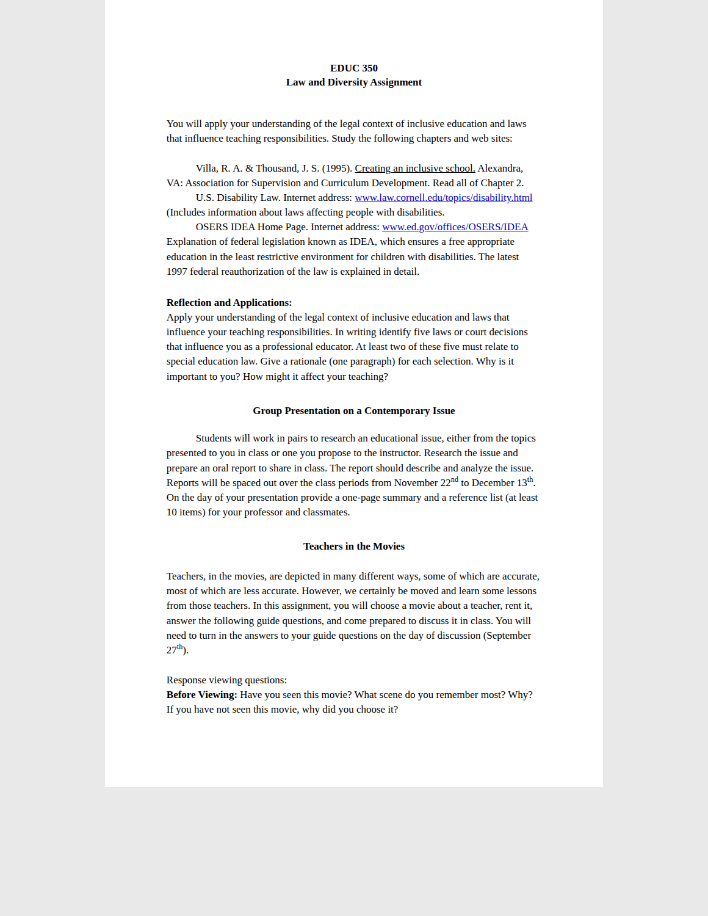EDUC 350Law and Diversity Assignment
You will apply your understanding of the legal context of inclusive education and laws that influence teaching responsibilities. Study the following chapters and web sites:
Villa, R. A. & Thousand, J. S. (1995). Creating an inclusive school. Alexandra, VA: Association for Supervision and Curriculum Development. Read all of Chapter 2.
U.S. Disability Law. Internet address: www.law.cornell.edu/topics/disability.html (Includes information about laws affecting people with disabilities.
OSERS IDEA Home Page. Internet address: www.ed.gov/offices/OSERS/IDEA Explanation of federal legislation known as IDEA, which ensures a free appropriate education in the least restrictive environment for children with disabilities. The latest 1997 federal reauthorization of the law is explained in detail.
Reflection and Applications:
Apply your understanding of the legal context of inclusive education and laws that influence your teaching responsibilities. In writing identify five laws or court decisions that influence you as a professional educator. At least two of these five must relate to special education law. Give a rationale (one paragraph) for each selection. Why is it important to you? How might it affect your teaching?
Group Presentation on a Contemporary Issue
Students will work in pairs to research an educational issue, either from the topics presented to you in class or one you propose to the instructor. Research the issue and prepare an oral report to share in class. The report should describe and analyze the issue. Reports will be spaced out over the class periods from November 22nd to December 13th. On the day of your presentation provide a one-page summary and a reference list (at least 10 items) for your professor and classmates.
Teachers in the Movies
Teachers, in the movies, are depicted in many different ways, some of which are accurate, most of which are less accurate. However, we certainly be moved and learn some lessons from those teachers. In this assignment, you will choose a movie about a teacher, rent it, answer the following guide questions, and come prepared to discuss it in class. You will need to turn in the answers to your guide questions on the day of discussion (September 27th).
Response viewing questions:
Before Viewing: Have you seen this movie? What scene do you remember most? Why? If you have not seen this movie, why did you choose it?